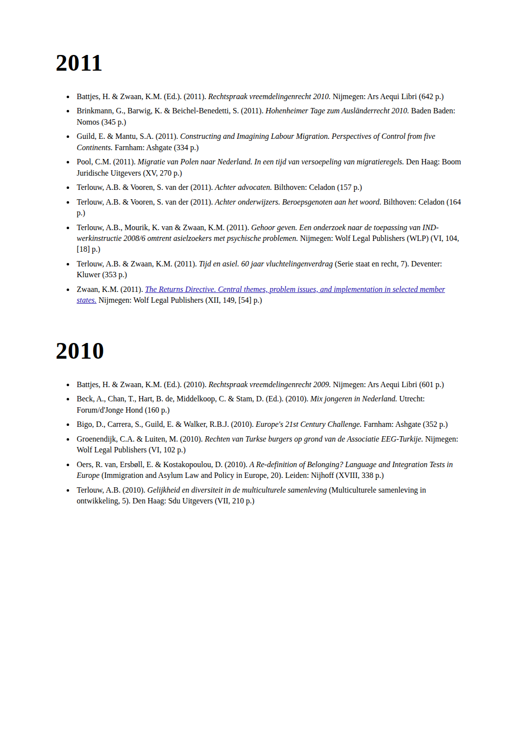2011
Battjes, H. & Zwaan, K.M. (Ed.). (2011). Rechtspraak vreemdelingenrecht 2010. Nijmegen: Ars Aequi Libri (642 p.)
Brinkmann, G., Barwig, K. & Beichel-Benedetti, S. (2011). Hohenheimer Tage zum Ausländerrecht 2010. Baden Baden: Nomos (345 p.)
Guild, E. & Mantu, S.A. (2011). Constructing and Imagining Labour Migration. Perspectives of Control from five Continents. Farnham: Ashgate (334 p.)
Pool, C.M. (2011). Migratie van Polen naar Nederland. In een tijd van versoepeling van migratieregels. Den Haag: Boom Juridische Uitgevers (XV, 270 p.)
Terlouw, A.B. & Vooren, S. van der (2011). Achter advocaten. Bilthoven: Celadon (157 p.)
Terlouw, A.B. & Vooren, S. van der (2011). Achter onderwijzers. Beroepsgenoten aan het woord. Bilthoven: Celadon (164 p.)
Terlouw, A.B., Mourik, K. van & Zwaan, K.M. (2011). Gehoor geven. Een onderzoek naar de toepassing van IND-werkinstructie 2008/6 omtrent asielzoekers met psychische problemen. Nijmegen: Wolf Legal Publishers (WLP) (VI, 104, [18] p.)
Terlouw, A.B. & Zwaan, K.M. (2011). Tijd en asiel. 60 jaar vluchtelingenverdrag (Serie staat en recht, 7). Deventer: Kluwer (353 p.)
Zwaan, K.M. (2011). The Returns Directive. Central themes, problem issues, and implementation in selected member states. Nijmegen: Wolf Legal Publishers (XII, 149, [54] p.)
2010
Battjes, H. & Zwaan, K.M. (Ed.). (2010). Rechtspraak vreemdelingenrecht 2009. Nijmegen: Ars Aequi Libri (601 p.)
Beck, A., Chan, T., Hart, B. de, Middelkoop, C. & Stam, D. (Ed.). (2010). Mix jongeren in Nederland. Utrecht: Forum/d'Jonge Hond (160 p.)
Bigo, D., Carrera, S., Guild, E. & Walker, R.B.J. (2010). Europe's 21st Century Challenge. Farnham: Ashgate (352 p.)
Groenendijk, C.A. & Luiten, M. (2010). Rechten van Turkse burgers op grond van de Associatie EEG-Turkije. Nijmegen: Wolf Legal Publishers (VI, 102 p.)
Oers, R. van, Ersbøll, E. & Kostakopoulou, D. (2010). A Re-definition of Belonging? Language and Integration Tests in Europe (Immigration and Asylum Law and Policy in Europe, 20). Leiden: Nijhoff (XVIII, 338 p.)
Terlouw, A.B. (2010). Gelijkheid en diversiteit in de multiculturele samenleving (Multiculturele samenleving in ontwikkeling, 5). Den Haag: Sdu Uitgevers (VII, 210 p.)